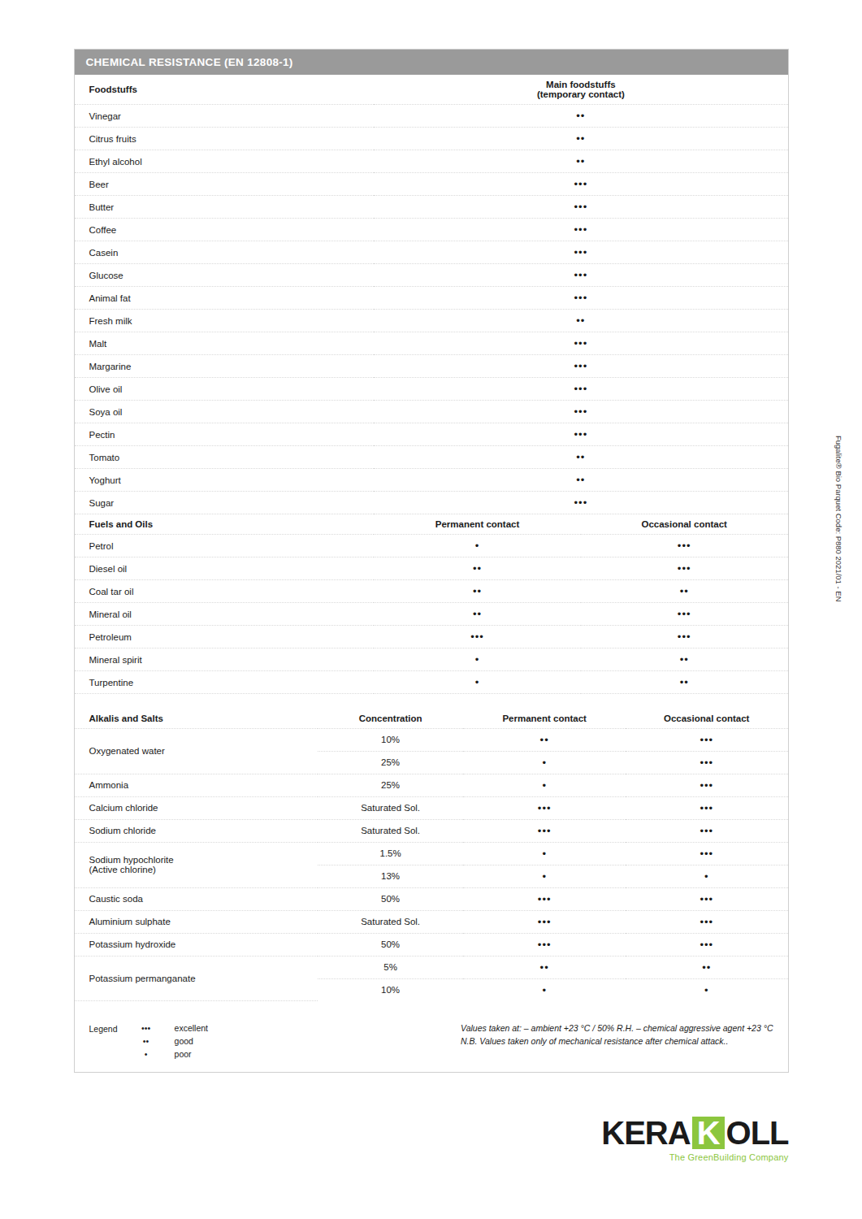CHEMICAL RESISTANCE (EN 12808-1)
| Foodstuffs | Main foodstuffs (temporary contact) |
| Vinegar | •• |
| Citrus fruits | •• |
| Ethyl alcohol | •• |
| Beer | ••• |
| Butter | ••• |
| Coffee | ••• |
| Casein | ••• |
| Glucose | ••• |
| Animal fat | ••• |
| Fresh milk | •• |
| Malt | ••• |
| Margarine | ••• |
| Olive oil | ••• |
| Soya oil | ••• |
| Pectin | ••• |
| Tomato | •• |
| Yoghurt | •• |
| Sugar | ••• |
| Fuels and Oils | Permanent contact | Occasional contact |
| Petrol | • | ••• |
| Diesel oil | •• | ••• |
| Coal tar oil | •• | •• |
| Mineral oil | •• | ••• |
| Petroleum | ••• | ••• |
| Mineral spirit | • | •• |
| Turpentine | • | •• |
| Alkalis and Salts | Concentration | Permanent contact | Occasional contact |
| Oxygenated water | 10% | •• | ••• |
| 25% | • | ••• |
| Ammonia | 25% | • | ••• |
| Calcium chloride | Saturated Sol. | ••• | ••• |
| Sodium chloride | Saturated Sol. | ••• | ••• |
| Sodium hypochlorite (Active chlorine) | 1.5% | • | ••• |
| 13% | • | • |
| Caustic soda | 50% | ••• | ••• |
| Aluminium sulphate | Saturated Sol. | ••• | ••• |
| Potassium hydroxide | 50% | ••• | ••• |
| Potassium permanganate | 5% | •• | •• |
| 10% | • | • |
Legend
•••
••
•
excellent
good
poor
Values taken at: – ambient +23 °C / 50% R.H. – chemical aggressive agent +23 °C
N.B. Values taken only of mechanical resistance after chemical attack..
Fugalite® Bio Parquet Code: P880 2021/01 - EN
KERA KOLL
The GreenBuilding Company